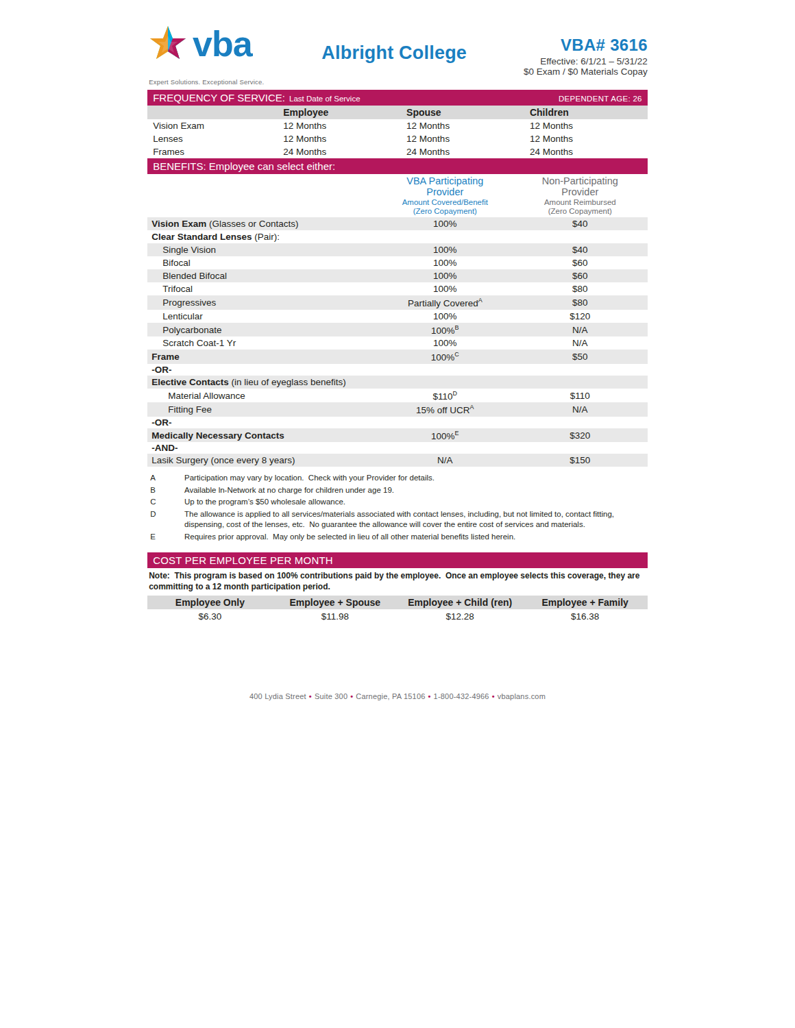vba
Expert Solutions. Exceptional Service.
Albright College
VBA# 3616
Effective: 6/1/21 – 5/31/22
$0 Exam / $0 Materials Copay
FREQUENCY OF SERVICE:Last Date of Service
DEPENDENT AGE: 26
| | Employee | Spouse | Children |
| --- | --- | --- | --- |
| Vision Exam | 12 Months | 12 Months | 12 Months |
| Lenses | 12 Months | 12 Months | 12 Months |
| Frames | 24 Months | 24 Months | 24 Months |
BENEFITS: Employee can select either:
| | VBA Participating Provider Amount Covered/Benefit (Zero Copayment) | Non-Participating Provider Amount Reimbursed (Zero Copayment) |
| Vision Exam (Glasses or Contacts) | 100% | $40 |
| Clear Standard Lenses (Pair): | | |
| Single Vision | 100% | $40 |
| Bifocal | 100% | $60 |
| Blended Bifocal | 100% | $60 |
| Trifocal | 100% | $80 |
| Progressives | Partially Covered A | $80 |
| Lenticular | 100% | $120 |
| Polycarbonate | 100% B | N/A |
| Scratch Coat-1 Yr | 100% | N/A |
| Frame | 100% C | $50 |
| -OR- | | |
| Elective Contacts (in lieu of eyeglass benefits) | | |
| Material Allowance | $110 D | $110 |
| Fitting Fee | 15% off UCR A | N/A |
| -OR- | | |
| Medically Necessary Contacts | 100% E | $320 |
| -AND- | | |
| Lasik Surgery (once every 8 years) | N/A | $150 |
| A | Participation may vary by location. Check with your Provider for details. |
| B | Available ln-Network at no charge for children under age 19. |
| C | Up to the program’s $50 wholesale allowance. |
| D | The allowance is applied to all services/materials associated with contact lenses, including, but not limited to, contact fitting, dispensing, cost of the lenses, etc. No guarantee the allowance will cover the entire cost of services and materials. |
| E | Requires prior approval. May only be selected in lieu of all other material benefits listed herein. |
COST PER EMPLOYEE PER MONTH
Note: This program is based on 100% contributions paid by the employee. Once an employee selects this coverage, they are committing to a 12 month participation period.
| Employee Only | Employee + Spouse | Employee + Child (ren) | Employee + Family |
| --- | --- | --- | --- |
| $6.30 | $11.98 | $12.28 | $16.38 |
400 Lydia Street•Suite 300•Carnegie, PA 15106•1-800-432-4966•vbaplans.com